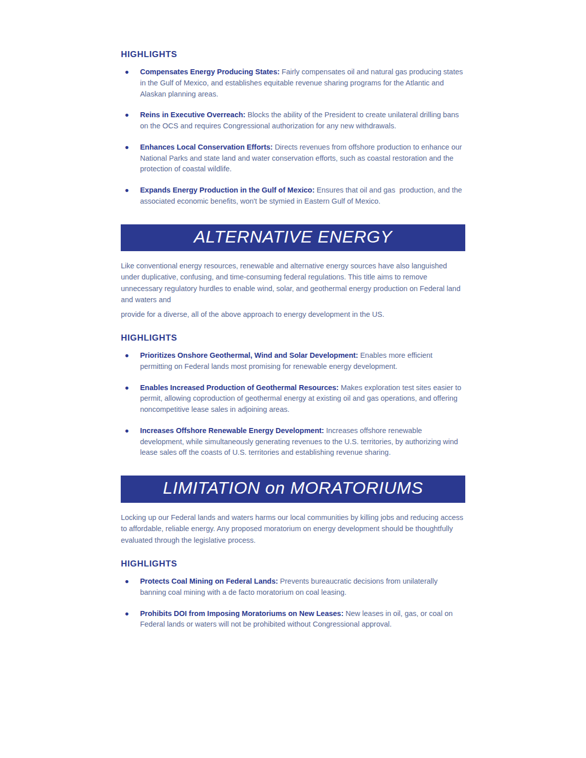HIGHLIGHTS
Compensates Energy Producing States: Fairly compensates oil and natural gas producing states in the Gulf of Mexico, and establishes equitable revenue sharing programs for the Atlantic and Alaskan planning areas.
Reins in Executive Overreach: Blocks the ability of the President to create unilateral drilling bans on the OCS and requires Congressional authorization for any new withdrawals.
Enhances Local Conservation Efforts: Directs revenues from offshore production to enhance our National Parks and state land and water conservation efforts, such as coastal restoration and the protection of coastal wildlife.
Expands Energy Production in the Gulf of Mexico: Ensures that oil and gas production, and the associated economic benefits, won't be stymied in Eastern Gulf of Mexico.
ALTERNATIVE ENERGY
Like conventional energy resources, renewable and alternative energy sources have also languished under duplicative, confusing, and time-consuming federal regulations. This title aims to remove unnecessary regulatory hurdles to enable wind, solar, and geothermal energy production on Federal land and waters and
provide for a diverse, all of the above approach to energy development in the US.
HIGHLIGHTS
Prioritizes Onshore Geothermal, Wind and Solar Development: Enables more efficient permitting on Federal lands most promising for renewable energy development.
Enables Increased Production of Geothermal Resources: Makes exploration test sites easier to permit, allowing coproduction of geothermal energy at existing oil and gas operations, and offering noncompetitive lease sales in adjoining areas.
Increases Offshore Renewable Energy Development: Increases offshore renewable development, while simultaneously generating revenues to the U.S. territories, by authorizing wind lease sales off the coasts of U.S. territories and establishing revenue sharing.
LIMITATION on MORATORIUMS
Locking up our Federal lands and waters harms our local communities by killing jobs and reducing access to affordable, reliable energy. Any proposed moratorium on energy development should be thoughtfully evaluated through the legislative process.
HIGHLIGHTS
Protects Coal Mining on Federal Lands: Prevents bureaucratic decisions from unilaterally banning coal mining with a de facto moratorium on coal leasing.
Prohibits DOI from Imposing Moratoriums on New Leases: New leases in oil, gas, or coal on Federal lands or waters will not be prohibited without Congressional approval.